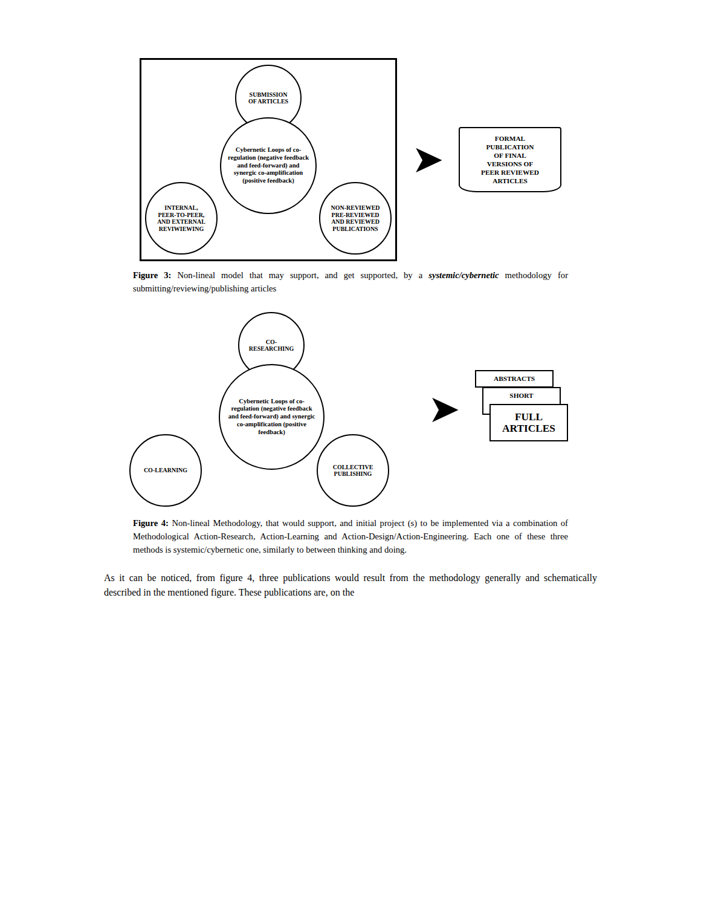SUBMISSION
OF ARTICLES
INTERNAL,
PEER-TO-PEER,
AND EXTERNAL
REVIWIEWING
NON-REVIEWED
PRE-REVIEWED
AND REVIEWED
PUBLICATIONS
Cybernetic Loops of co-regulation (negative feedback and feed-forward) and synergic co-amplification (positive feedback)
➤
FORMAL
PUBLICATION
OF FINAL
VERSIONS OF
PEER REVIEWED
ARTICLES
Figure 3: Non-lineal model that may support, and get supported, by a systemic/cybernetic methodology for submitting/reviewing/publishing articles
CO-
RESEARCHING
CO-LEARNING
COLLECTIVE
PUBLISHING
Cybernetic Loops of co-regulation (negative feedback and feed-forward) and synergic co-amplification (positive feedback)
➤
ABSTRACTS
SHORT
ARTICLES
FULL
ARTICLES
Figure 4: Non-lineal Methodology, that would support, and initial project (s) to be implemented via a combination of Methodological Action-Research, Action-Learning and Action-Design/Action-Engineering. Each one of these three methods is systemic/cybernetic one, similarly to between thinking and doing.
As it can be noticed, from figure 4, three publications would result from the methodology generally and schematically described in the mentioned figure. These publications are, on the